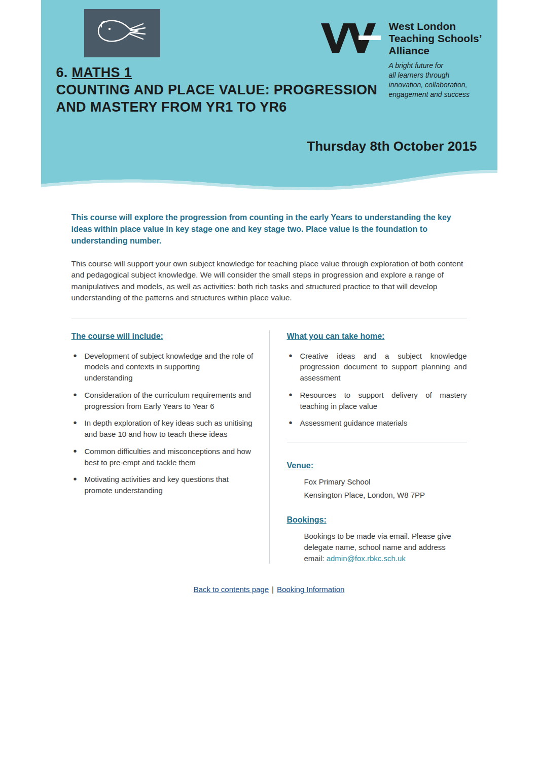West London
Teaching Schools’
Alliance
A bright future for
all learners through
innovation, collaboration,
engagement and success
6. MATHS 1
COUNTING AND PLACE VALUE: PROGRESSION
AND MASTERY FROM YR1 TO YR6
Thursday 8th October 2015
This course will explore the progression from counting in the early Years to understanding the key ideas within place value in key stage one and key stage two. Place value is the foundation to understanding number.
This course will support your own subject knowledge for teaching place value through exploration of both content and pedagogical subject knowledge. We will consider the small steps in progression and explore a range of manipulatives and models, as well as activities: both rich tasks and structured practice to that will develop understanding of the patterns and structures within place value.
The course will include:
Development of subject knowledge and the role of models and contexts in supporting
understanding
Consideration of the curriculum requirements and progression from Early Years to Year 6
In depth exploration of key ideas such as unitising and base 10 and how to teach these ideas
Common difficulties and misconceptions and how best to pre-empt and tackle them
Motivating activities and key questions that promote understanding
What you can take home:
Creative ideas and a subject knowledge progression document to support planning and assessment
Resources to support delivery of mastery teaching in place value
Assessment guidance materials
Venue:
Fox Primary School
Kensington Place, London, W8 7PP
Bookings:
Bookings to be made via email. Please give delegate name, school name and address
email: admin@fox.rbkc.sch.uk
Back to contents page|Booking Information